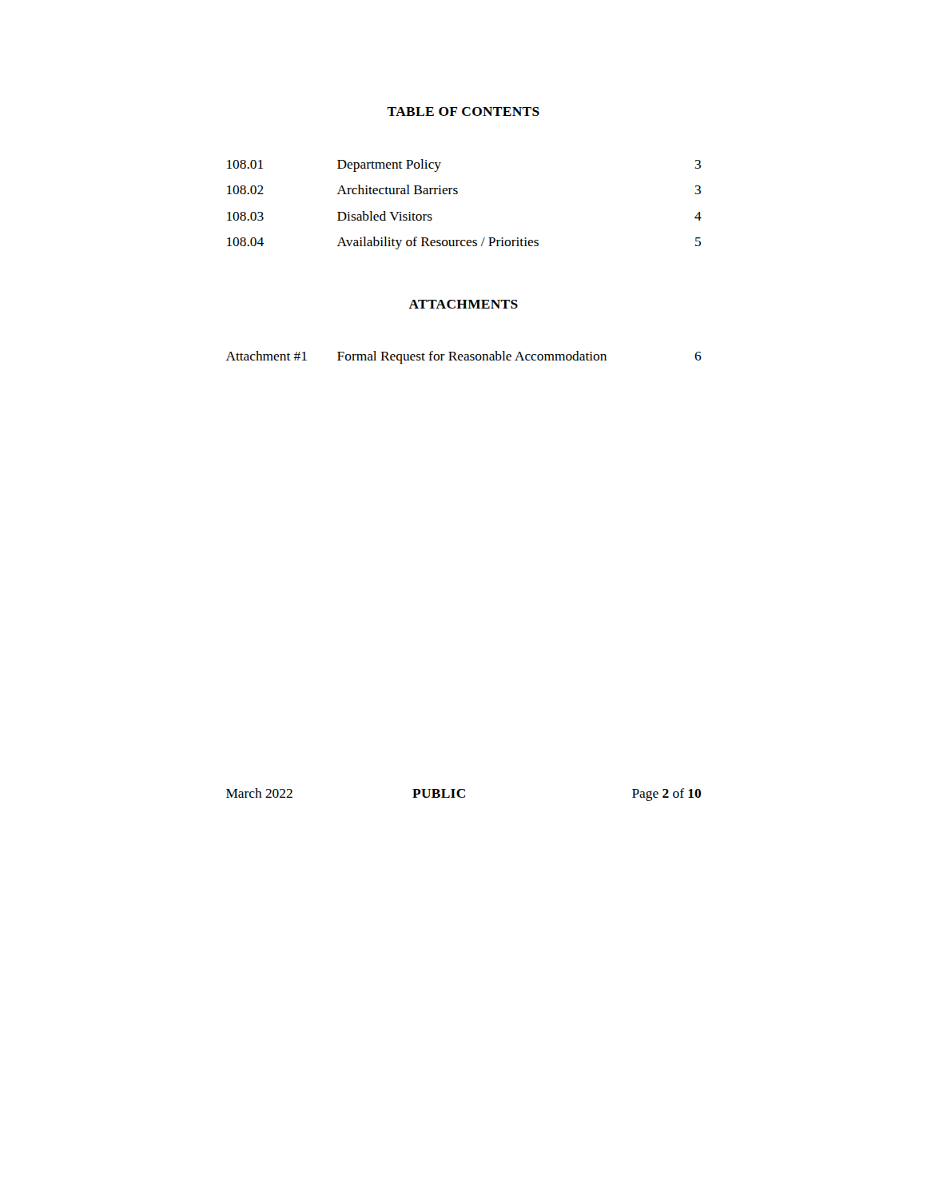TABLE OF CONTENTS
| 108.01 | Department Policy | 3 |
| 108.02 | Architectural Barriers | 3 |
| 108.03 | Disabled Visitors | 4 |
| 108.04 | Availability of Resources / Priorities | 5 |
ATTACHMENTS
| Attachment #1 | Formal Request for Reasonable Accommodation | 6 |
March 2022 PUBLIC Page 2 of 10